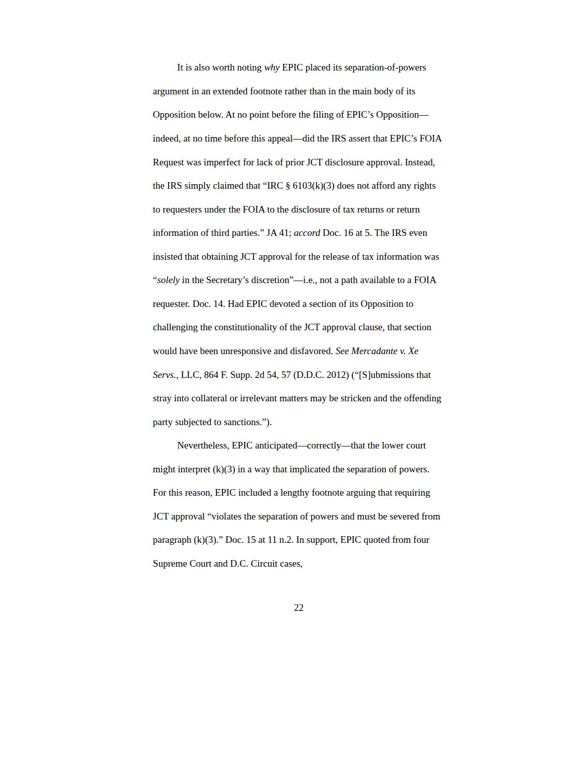It is also worth noting why EPIC placed its separation-of-powers argument in an extended footnote rather than in the main body of its Opposition below. At no point before the filing of EPIC’s Opposition—indeed, at no time before this appeal—did the IRS assert that EPIC’s FOIA Request was imperfect for lack of prior JCT disclosure approval. Instead, the IRS simply claimed that “IRC § 6103(k)(3) does not afford any rights to requesters under the FOIA to the disclosure of tax returns or return information of third parties.” JA 41; accord Doc. 16 at 5. The IRS even insisted that obtaining JCT approval for the release of tax information was “solely in the Secretary’s discretion”—i.e., not a path available to a FOIA requester. Doc. 14. Had EPIC devoted a section of its Opposition to challenging the constitutionality of the JCT approval clause, that section would have been unresponsive and disfavored. See Mercadante v. Xe Servs., LLC, 864 F. Supp. 2d 54, 57 (D.D.C. 2012) (“[S]ubmissions that stray into collateral or irrelevant matters may be stricken and the offending party subjected to sanctions.”).
Nevertheless, EPIC anticipated—correctly—that the lower court might interpret (k)(3) in a way that implicated the separation of powers. For this reason, EPIC included a lengthy footnote arguing that requiring JCT approval “violates the separation of powers and must be severed from paragraph (k)(3).” Doc. 15 at 11 n.2. In support, EPIC quoted from four Supreme Court and D.C. Circuit cases,
22